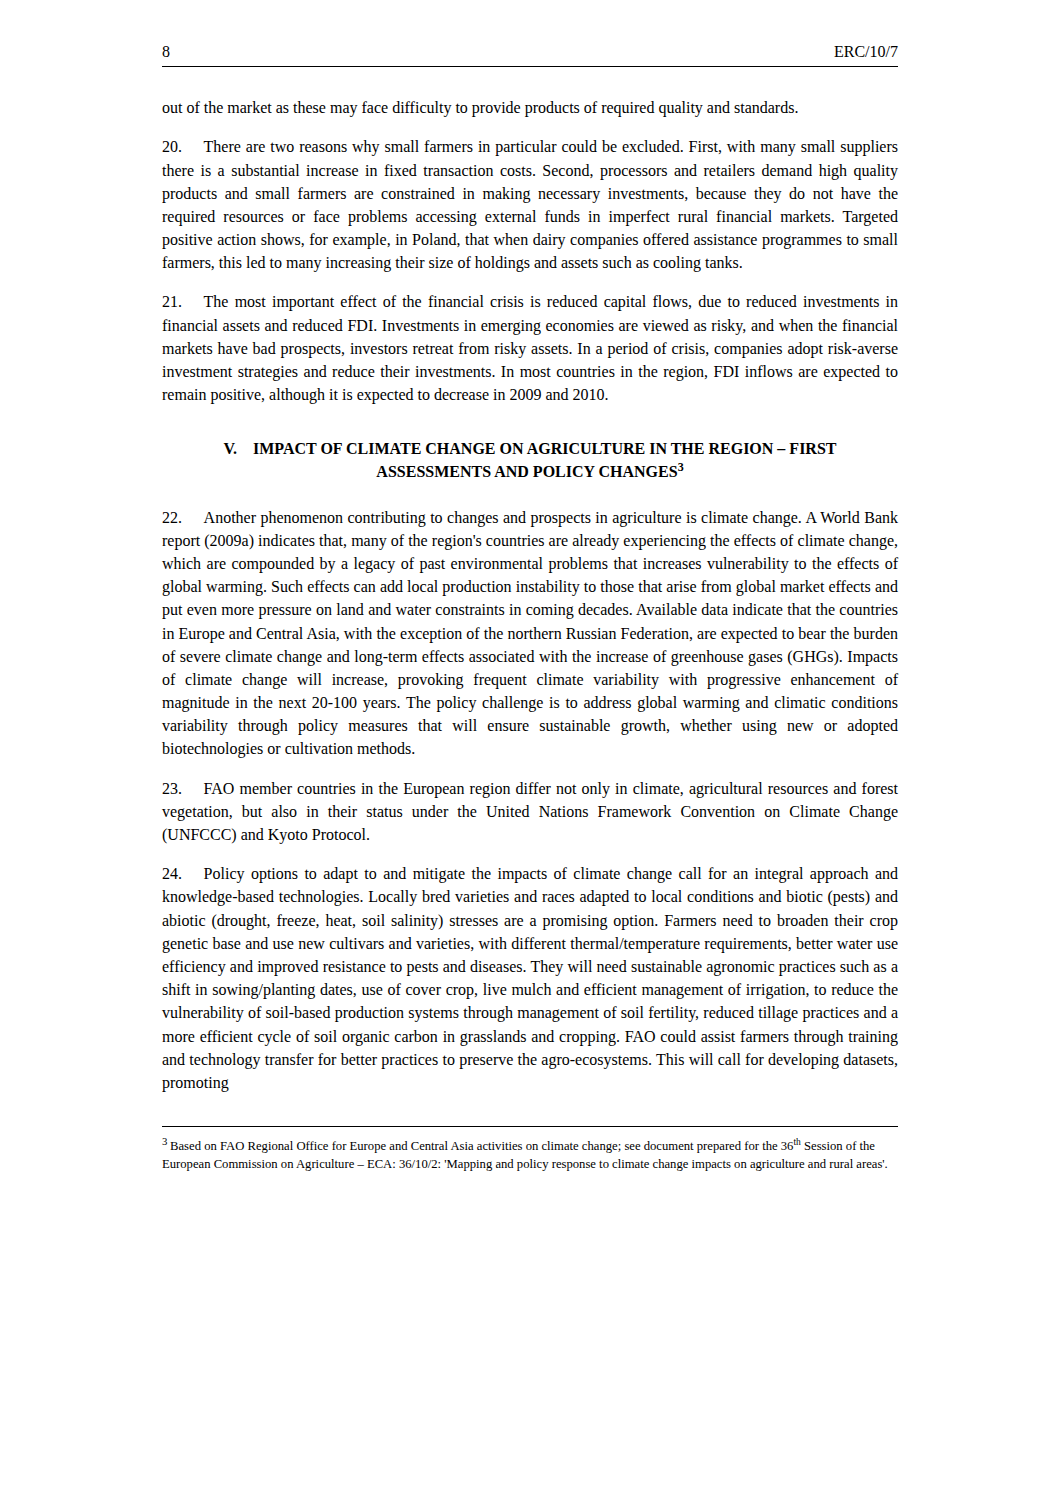8 ERC/10/7
out of the market as these may face difficulty to provide products of required quality and standards.
20. There are two reasons why small farmers in particular could be excluded. First, with many small suppliers there is a substantial increase in fixed transaction costs. Second, processors and retailers demand high quality products and small farmers are constrained in making necessary investments, because they do not have the required resources or face problems accessing external funds in imperfect rural financial markets. Targeted positive action shows, for example, in Poland, that when dairy companies offered assistance programmes to small farmers, this led to many increasing their size of holdings and assets such as cooling tanks.
21. The most important effect of the financial crisis is reduced capital flows, due to reduced investments in financial assets and reduced FDI. Investments in emerging economies are viewed as risky, and when the financial markets have bad prospects, investors retreat from risky assets. In a period of crisis, companies adopt risk-averse investment strategies and reduce their investments. In most countries in the region, FDI inflows are expected to remain positive, although it is expected to decrease in 2009 and 2010.
V. Impact of climate change on agriculture in the region – first assessments and policy changes3
22. Another phenomenon contributing to changes and prospects in agriculture is climate change. A World Bank report (2009a) indicates that, many of the region's countries are already experiencing the effects of climate change, which are compounded by a legacy of past environmental problems that increases vulnerability to the effects of global warming. Such effects can add local production instability to those that arise from global market effects and put even more pressure on land and water constraints in coming decades. Available data indicate that the countries in Europe and Central Asia, with the exception of the northern Russian Federation, are expected to bear the burden of severe climate change and long-term effects associated with the increase of greenhouse gases (GHGs). Impacts of climate change will increase, provoking frequent climate variability with progressive enhancement of magnitude in the next 20-100 years. The policy challenge is to address global warming and climatic conditions variability through policy measures that will ensure sustainable growth, whether using new or adopted biotechnologies or cultivation methods.
23. FAO member countries in the European region differ not only in climate, agricultural resources and forest vegetation, but also in their status under the United Nations Framework Convention on Climate Change (UNFCCC) and Kyoto Protocol.
24. Policy options to adapt to and mitigate the impacts of climate change call for an integral approach and knowledge-based technologies. Locally bred varieties and races adapted to local conditions and biotic (pests) and abiotic (drought, freeze, heat, soil salinity) stresses are a promising option. Farmers need to broaden their crop genetic base and use new cultivars and varieties, with different thermal/temperature requirements, better water use efficiency and improved resistance to pests and diseases. They will need sustainable agronomic practices such as a shift in sowing/planting dates, use of cover crop, live mulch and efficient management of irrigation, to reduce the vulnerability of soil-based production systems through management of soil fertility, reduced tillage practices and a more efficient cycle of soil organic carbon in grasslands and cropping. FAO could assist farmers through training and technology transfer for better practices to preserve the agro-ecosystems. This will call for developing datasets, promoting
3 Based on FAO Regional Office for Europe and Central Asia activities on climate change; see document prepared for the 36th Session of the European Commission on Agriculture – ECA: 36/10/2: 'Mapping and policy response to climate change impacts on agriculture and rural areas'.